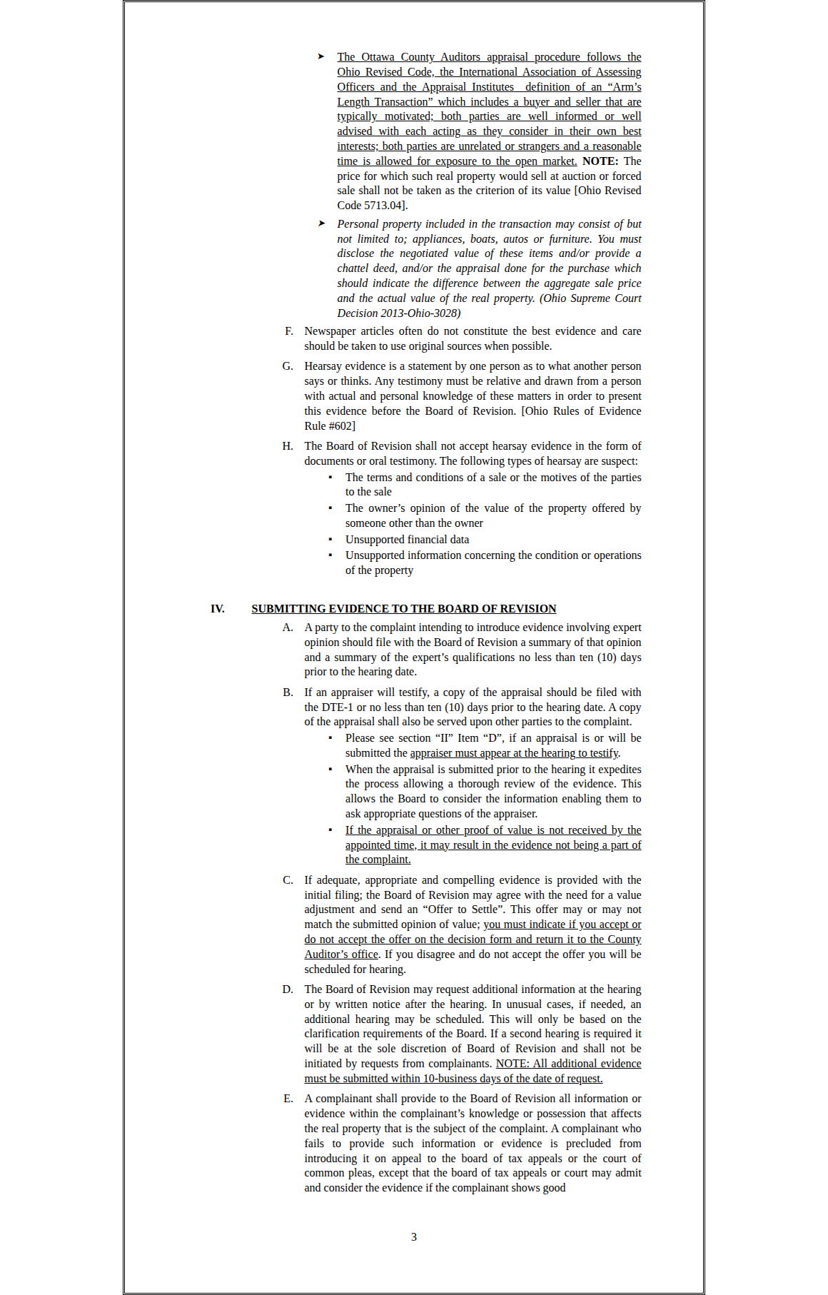The Ottawa County Auditors appraisal procedure follows the Ohio Revised Code, the International Association of Assessing Officers and the Appraisal Institutes definition of an “Arm’s Length Transaction” which includes a buyer and seller that are typically motivated; both parties are well informed or well advised with each acting as they consider in their own best interests; both parties are unrelated or strangers and a reasonable time is allowed for exposure to the open market. NOTE: The price for which such real property would sell at auction or forced sale shall not be taken as the criterion of its value [Ohio Revised Code 5713.04].
Personal property included in the transaction may consist of but not limited to; appliances, boats, autos or furniture. You must disclose the negotiated value of these items and/or provide a chattel deed, and/or the appraisal done for the purchase which should indicate the difference between the aggregate sale price and the actual value of the real property. (Ohio Supreme Court Decision 2013-Ohio-3028)
Newspaper articles often do not constitute the best evidence and care should be taken to use original sources when possible.
Hearsay evidence is a statement by one person as to what another person says or thinks. Any testimony must be relative and drawn from a person with actual and personal knowledge of these matters in order to present this evidence before the Board of Revision. [Ohio Rules of Evidence Rule #602]
The Board of Revision shall not accept hearsay evidence in the form of documents or oral testimony. The following types of hearsay are suspect:
The terms and conditions of a sale or the motives of the parties to the sale
The owner’s opinion of the value of the property offered by someone other than the owner
Unsupported financial data
Unsupported information concerning the condition or operations of the property
IV.
SUBMITTING EVIDENCE TO THE BOARD OF REVISION
A party to the complaint intending to introduce evidence involving expert opinion should file with the Board of Revision a summary of that opinion and a summary of the expert’s qualifications no less than ten (10) days prior to the hearing date.
If an appraiser will testify, a copy of the appraisal should be filed with the DTE-1 or no less than ten (10) days prior to the hearing date. A copy of the appraisal shall also be served upon other parties to the complaint.
Please see section “II” Item “D”, if an appraisal is or will be submitted the appraiser must appear at the hearing to testify.
When the appraisal is submitted prior to the hearing it expedites the process allowing a thorough review of the evidence. This allows the Board to consider the information enabling them to ask appropriate questions of the appraiser.
If the appraisal or other proof of value is not received by the appointed time, it may result in the evidence not being a part of the complaint.
If adequate, appropriate and compelling evidence is provided with the initial filing; the Board of Revision may agree with the need for a value adjustment and send an “Offer to Settle”. This offer may or may not match the submitted opinion of value; you must indicate if you accept or do not accept the offer on the decision form and return it to the County Auditor’s office. If you disagree and do not accept the offer you will be scheduled for hearing.
The Board of Revision may request additional information at the hearing or by written notice after the hearing. In unusual cases, if needed, an additional hearing may be scheduled. This will only be based on the clarification requirements of the Board. If a second hearing is required it will be at the sole discretion of Board of Revision and shall not be initiated by requests from complainants. NOTE: All additional evidence must be submitted within 10-business days of the date of request.
A complainant shall provide to the Board of Revision all information or evidence within the complainant’s knowledge or possession that affects the real property that is the subject of the complaint. A complainant who fails to provide such information or evidence is precluded from introducing it on appeal to the board of tax appeals or the court of common pleas, except that the board of tax appeals or court may admit and consider the evidence if the complainant shows good
3